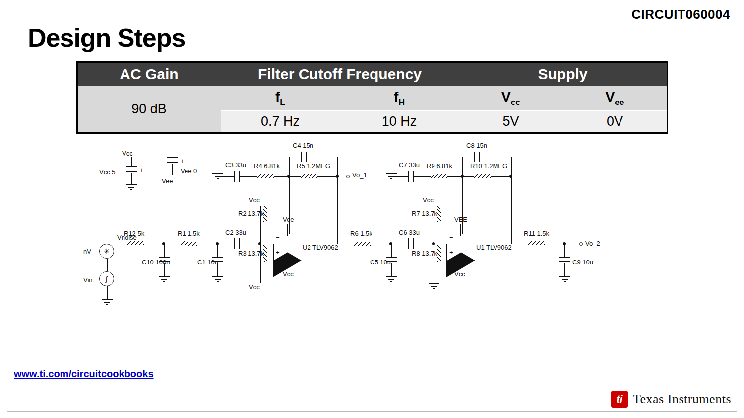CIRCUIT060004
Design Steps
| AC Gain | Filter Cutoff Frequency | Supply |
| --- | --- | --- |
| 90 dB | f L | f H | V cc | V ee |
| 0.7 Hz | 10 Hz | 5V | 0V |
Vcc
Vcc 5 +
+ Vee 0
Vee
✳
nV Vnoise
∫
Vin
R12 5k
C10 100n
R1 1.5k
C1 10u
C2 33u
Vcc
R2 13.7k
R3 13.7k
Vcc
− + U2 TLV9062 Vee Vcc
C3 33u
R4 6.81k
R5 1.2MEG
C4 15n
Vo_1
R6 1.5k
C5 10u
C6 33u
Vcc
R7 13.7k
R8 13.7k
− + U1 TLV9062 VEE Vcc
C7 33u
R9 6.81k
R10 1.2MEG
C8 15n
R11 1.5k
C9 10u
Vo_2
www.ti.com/circuitcookbooks
ti
Texas Instruments